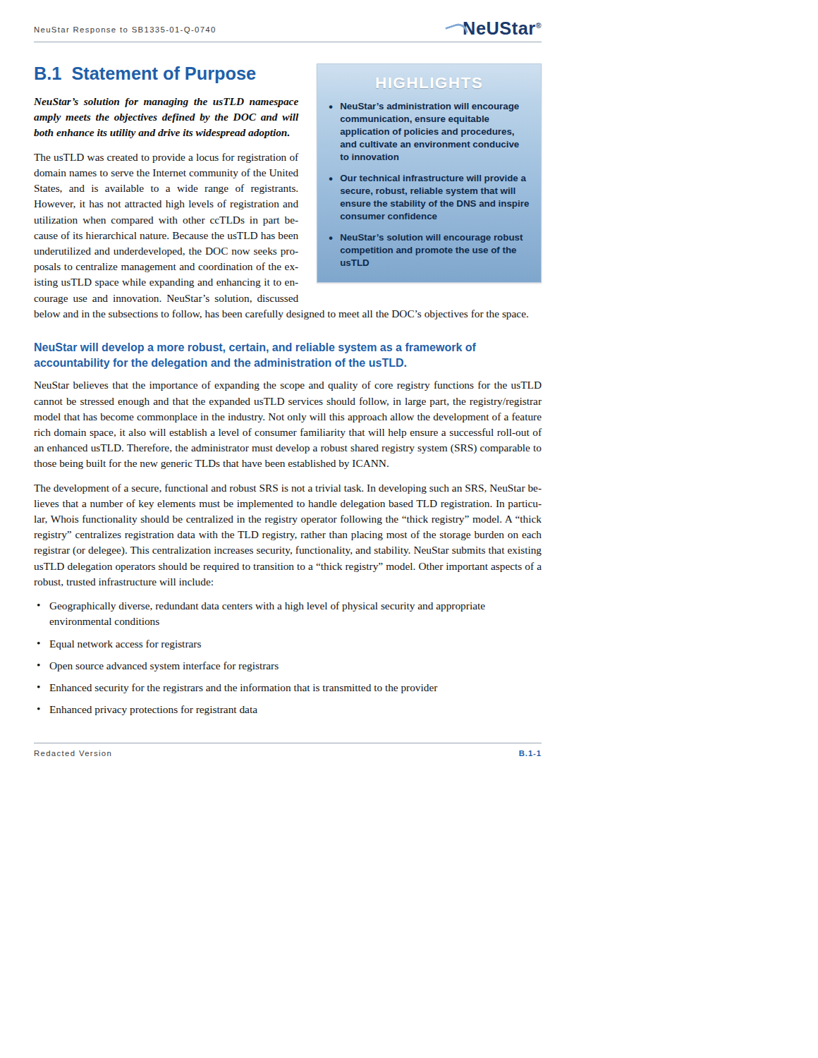NeuStar Response to SB1335-01-Q-0740
NeUStar®
HIGHLIGHTS
NeuStar’s administration will encourage communication, ensure equitable application of policies and procedures, and cultivate an environment conducive to innovation
Our technical infrastructure will provide a secure, robust, reliable system that will ensure the stability of the DNS and inspire consumer confidence
NeuStar’s solution will encourage robust competition and promote the use of the usTLD
B.1 Statement of Purpose
NeuStar’s solution for managing the usTLD namespace amply meets the objectives defined by the DOC and will both enhance its utility and drive its widespread adoption.
The usTLD was created to provide a locus for registration of domain names to serve the Internet community of the United States, and is available to a wide range of registrants. However, it has not attracted high levels of registration and utilization when compared with other ccTLDs in part because of its hierarchical nature. Because the usTLD has been underutilized and underdeveloped, the DOC now seeks proposals to centralize management and coordination of the existing usTLD space while expanding and enhancing it to encourage use and innovation. NeuStar’s solution, discussed below and in the subsections to follow, has been carefully designed to meet all the DOC’s objectives for the space.
NeuStar will develop a more robust, certain, and reliable system as a framework of accountability for the delegation and the administration of the usTLD.
NeuStar believes that the importance of expanding the scope and quality of core registry functions for the usTLD cannot be stressed enough and that the expanded usTLD services should follow, in large part, the registry/registrar model that has become commonplace in the industry. Not only will this approach allow the development of a feature rich domain space, it also will establish a level of consumer familiarity that will help ensure a successful roll-out of an enhanced usTLD. Therefore, the administrator must develop a robust shared registry system (SRS) comparable to those being built for the new generic TLDs that have been established by ICANN.
The development of a secure, functional and robust SRS is not a trivial task. In developing such an SRS, NeuStar believes that a number of key elements must be implemented to handle delegation based TLD registration. In particular, Whois functionality should be centralized in the registry operator following the “thick registry” model. A “thick registry” centralizes registration data with the TLD registry, rather than placing most of the storage burden on each registrar (or delegee). This centralization increases security, functionality, and stability. NeuStar submits that existing usTLD delegation operators should be required to transition to a “thick registry” model. Other important aspects of a robust, trusted infrastructure will include:
Geographically diverse, redundant data centers with a high level of physical security and appropriate environmental conditions
Equal network access for registrars
Open source advanced system interface for registrars
Enhanced security for the registrars and the information that is transmitted to the provider
Enhanced privacy protections for registrant data
Redacted Version B.1-1